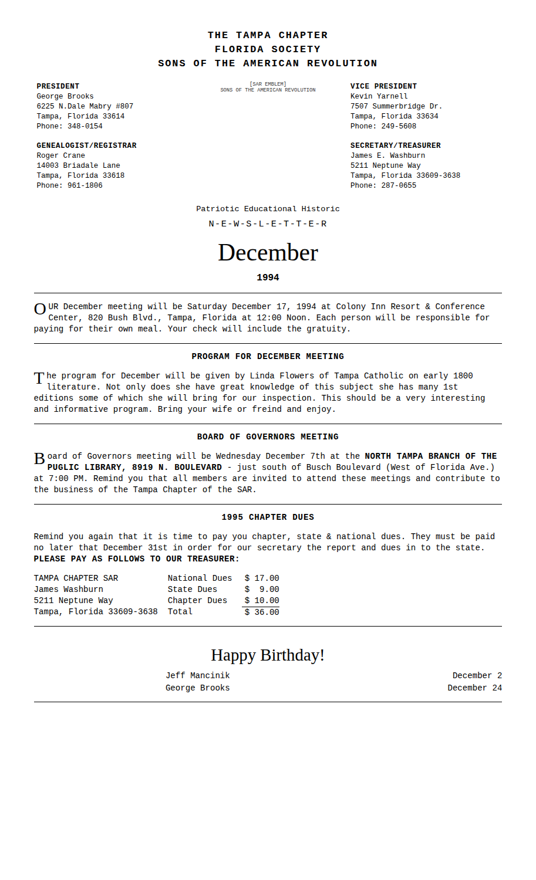THE TAMPA CHAPTER
FLORIDA SOCIETY
SONS OF THE AMERICAN REVOLUTION
| PRESIDENT George Brooks 6225 N.Dale Mabry #807 Tampa, Florida 33614 Phone: 348-0154 GENEALOGIST/REGISTRAR Roger Crane 14003 Briadale Lane Tampa, Florida 33618 Phone: 961-1806 | [SAR EMBLEM] SONS OF THE AMERICAN REVOLUTION | VICE PRESIDENT Kevin Yarnell 7507 Summerbridge Dr. Tampa, Florida 33634 Phone: 249-5608 SECRETARY/TREASURER James E. Washburn 5211 Neptune Way Tampa, Florida 33609-3638 Phone: 287-0655 |
Patriotic Educational Historic
N-E-W-S-L-E-T-T-E-R
December
1994
OUR December meeting will be Saturday December 17, 1994 at Colony Inn Resort & Conference Center, 820 Bush Blvd., Tampa, Florida at 12:00 Noon. Each person will be responsible for paying for their own meal. Your check will include the gratuity.
PROGRAM FOR DECEMBER MEETING
The program for December will be given by Linda Flowers of Tampa Catholic on early 1800 literature. Not only does she have great knowledge of this subject she has many 1st editions some of which she will bring for our inspection. This should be a very interesting and informative program. Bring your wife or freind and enjoy.
BOARD OF GOVERNORS MEETING
Board of Governors meeting will be Wednesday December 7th at the NORTH TAMPA BRANCH OF THE PUGLIC LIBRARY, 8919 N. BOULEVARD - just south of Busch Boulevard (West of Florida Ave.) at 7:00 PM. Remind you that all members are invited to attend these meetings and contribute to the business of the Tampa Chapter of the SAR.
1995 CHAPTER DUES
Remind you again that it is time to pay you chapter, state & national dues. They must be paid no later that December 31st in order for our secretary the report and dues in to the state. PLEASE PAY AS FOLLOWS TO OUR TREASURER:
| TAMPA CHAPTER SAR | National Dues | $ 17.00 |
| James Washburn | State Dues | $ 9.00 |
| 5211 Neptune Way | Chapter Dues | $ 10.00 |
| Tampa, Florida 33609-3638 | Total | $ 36.00 |
Happy Birthday!
| Jeff Mancinik | December 2 |
| George Brooks | December 24 |